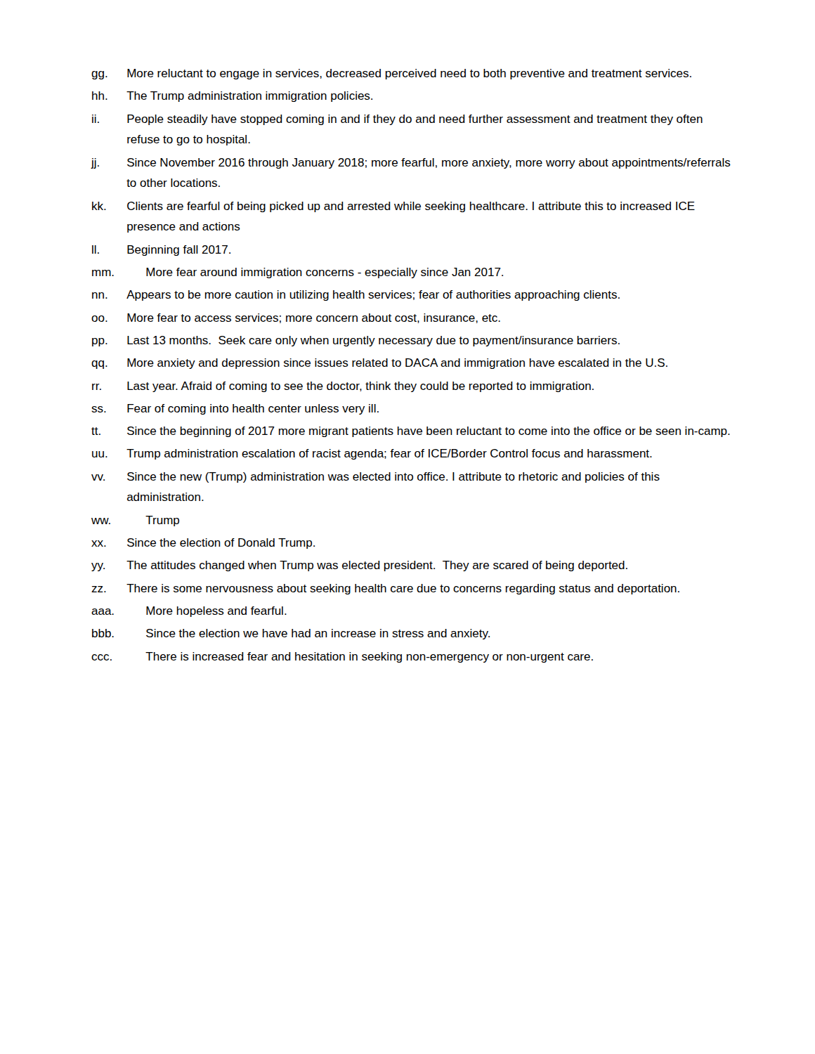gg. More reluctant to engage in services, decreased perceived need to both preventive and treatment services.
hh. The Trump administration immigration policies.
ii. People steadily have stopped coming in and if they do and need further assessment and treatment they often refuse to go to hospital.
jj. Since November 2016 through January 2018; more fearful, more anxiety, more worry about appointments/referrals to other locations.
kk. Clients are fearful of being picked up and arrested while seeking healthcare. I attribute this to increased ICE presence and actions
ll. Beginning fall 2017.
mm. More fear around immigration concerns - especially since Jan 2017.
nn. Appears to be more caution in utilizing health services; fear of authorities approaching clients.
oo. More fear to access services; more concern about cost, insurance, etc.
pp. Last 13 months. Seek care only when urgently necessary due to payment/insurance barriers.
qq. More anxiety and depression since issues related to DACA and immigration have escalated in the U.S.
rr. Last year. Afraid of coming to see the doctor, think they could be reported to immigration.
ss. Fear of coming into health center unless very ill.
tt. Since the beginning of 2017 more migrant patients have been reluctant to come into the office or be seen in-camp.
uu. Trump administration escalation of racist agenda; fear of ICE/Border Control focus and harassment.
vv. Since the new (Trump) administration was elected into office. I attribute to rhetoric and policies of this administration.
ww. Trump
xx. Since the election of Donald Trump.
yy. The attitudes changed when Trump was elected president. They are scared of being deported.
zz. There is some nervousness about seeking health care due to concerns regarding status and deportation.
aaa. More hopeless and fearful.
bbb. Since the election we have had an increase in stress and anxiety.
ccc. There is increased fear and hesitation in seeking non-emergency or non-urgent care.